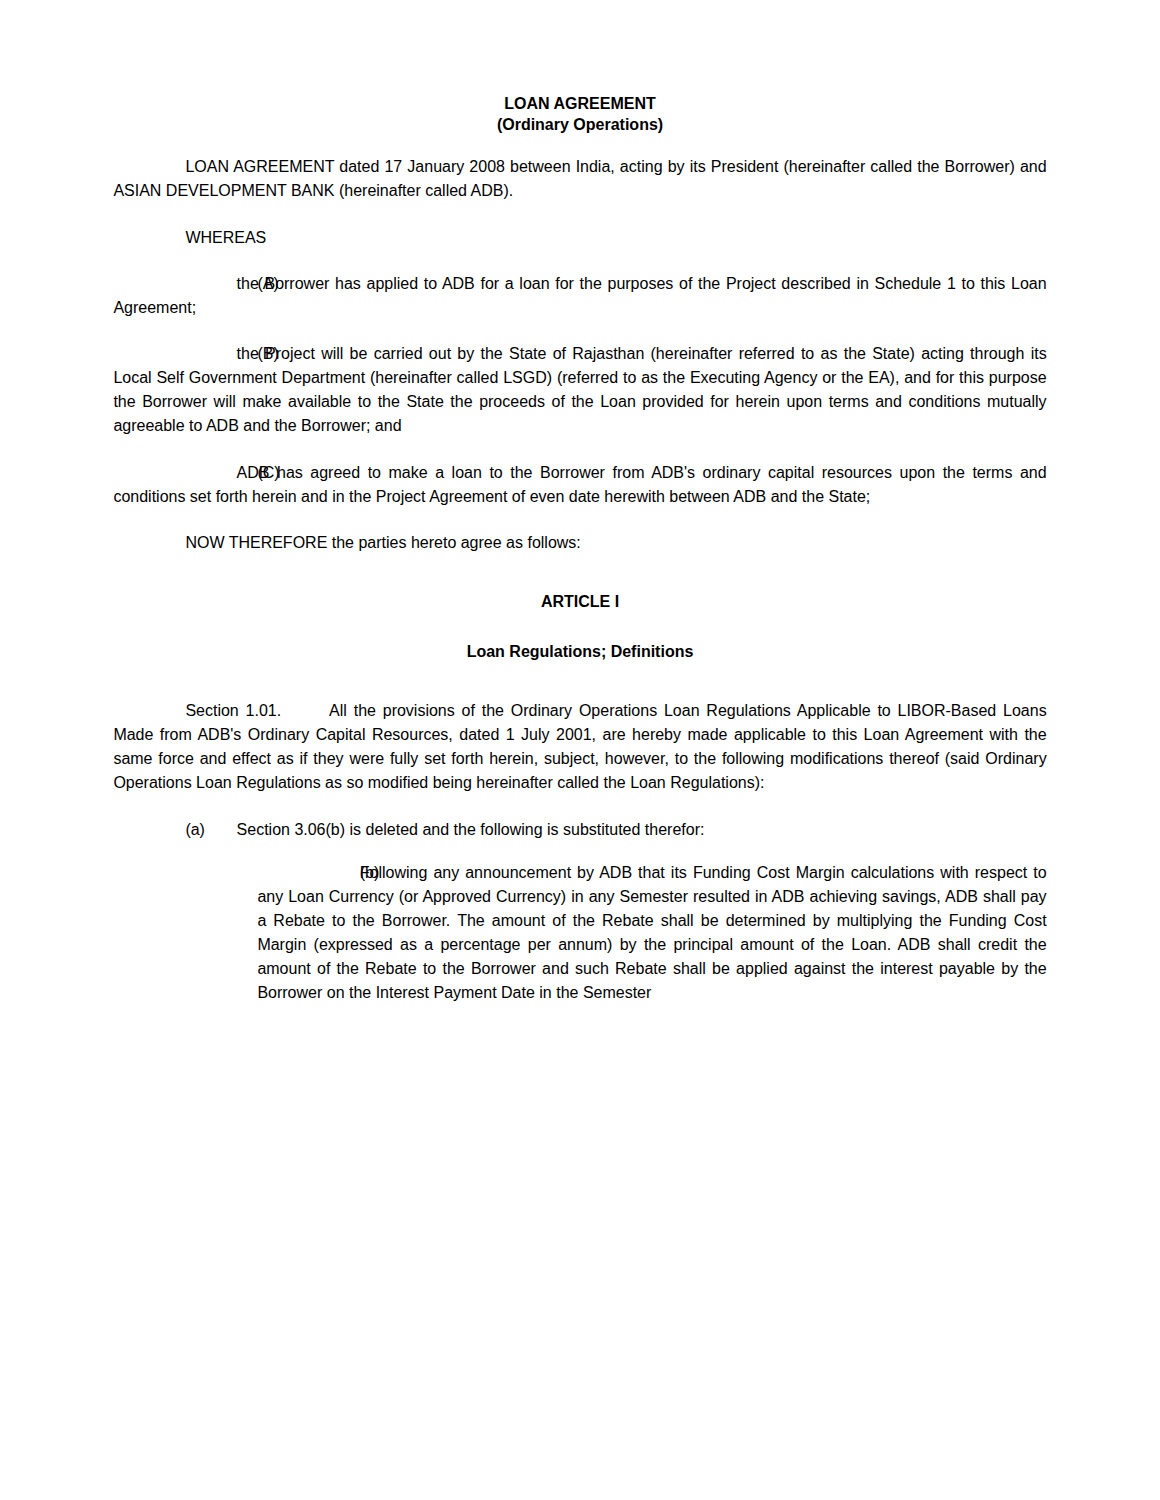LOAN AGREEMENT(Ordinary Operations)
LOAN AGREEMENT dated 17 January 2008 between India, acting by its President (hereinafter called the Borrower) and ASIAN DEVELOPMENT BANK (hereinafter called ADB).
WHEREAS
(A) the Borrower has applied to ADB for a loan for the purposes of the Project described in Schedule 1 to this Loan Agreement;
(B) the Project will be carried out by the State of Rajasthan (hereinafter referred to as the State) acting through its Local Self Government Department (hereinafter called LSGD) (referred to as the Executing Agency or the EA), and for this purpose the Borrower will make available to the State the proceeds of the Loan provided for herein upon terms and conditions mutually agreeable to ADB and the Borrower; and
(C) ADB has agreed to make a loan to the Borrower from ADB's ordinary capital resources upon the terms and conditions set forth herein and in the Project Agreement of even date herewith between ADB and the State;
NOW THEREFORE the parties hereto agree as follows:
ARTICLE I
Loan Regulations; Definitions
Section 1.01.   All the provisions of the Ordinary Operations Loan Regulations Applicable to LIBOR-Based Loans Made from ADB's Ordinary Capital Resources, dated 1 July 2001, are hereby made applicable to this Loan Agreement with the same force and effect as if they were fully set forth herein, subject, however, to the following modifications thereof (said Ordinary Operations Loan Regulations as so modified being hereinafter called the Loan Regulations):
(a) Section 3.06(b) is deleted and the following is substituted therefor:
(b) Following any announcement by ADB that its Funding Cost Margin calculations with respect to any Loan Currency (or Approved Currency) in any Semester resulted in ADB achieving savings, ADB shall pay a Rebate to the Borrower. The amount of the Rebate shall be determined by multiplying the Funding Cost Margin (expressed as a percentage per annum) by the principal amount of the Loan. ADB shall credit the amount of the Rebate to the Borrower and such Rebate shall be applied against the interest payable by the Borrower on the Interest Payment Date in the Semester